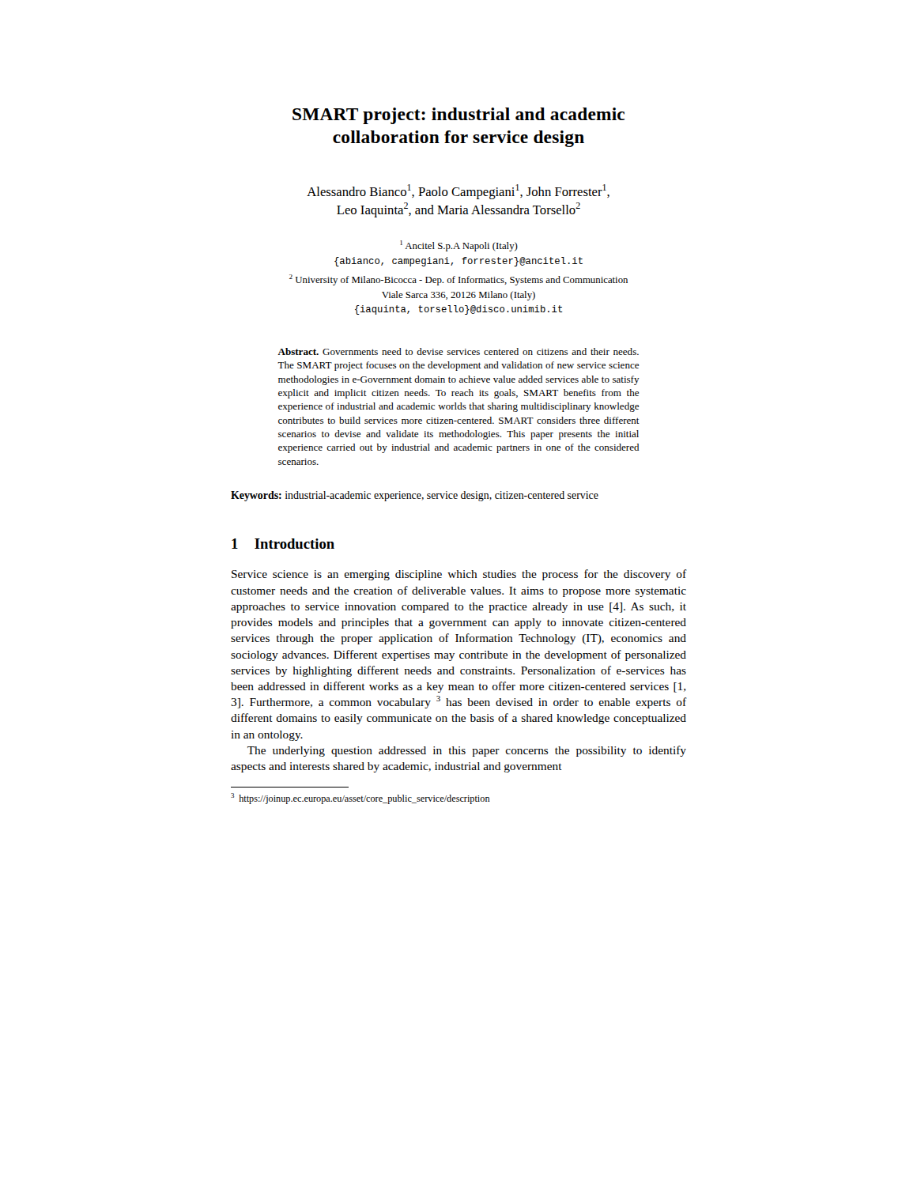SMART project: industrial and academic
collaboration for service design
Alessandro Bianco1, Paolo Campegiani1, John Forrester1,
Leo Iaquinta2, and Maria Alessandra Torsello2
1 Ancitel S.p.A Napoli (Italy)
{abianco, campegiani, forrester}@ancitel.it
2 University of Milano-Bicocca - Dep. of Informatics, Systems and Communication
Viale Sarca 336, 20126 Milano (Italy)
{iaquinta, torsello}@disco.unimib.it
Abstract. Governments need to devise services centered on citizens and their needs. The SMART project focuses on the development and validation of new service science methodologies in e-Government domain to achieve value added services able to satisfy explicit and implicit citizen needs. To reach its goals, SMART benefits from the experience of industrial and academic worlds that sharing multidisciplinary knowledge contributes to build services more citizen-centered. SMART considers three different scenarios to devise and validate its methodologies. This paper presents the initial experience carried out by industrial and academic partners in one of the considered scenarios.
Keywords: industrial-academic experience, service design, citizen-centered service
1 Introduction
Service science is an emerging discipline which studies the process for the discovery of customer needs and the creation of deliverable values. It aims to propose more systematic approaches to service innovation compared to the practice already in use [4]. As such, it provides models and principles that a government can apply to innovate citizen-centered services through the proper application of Information Technology (IT), economics and sociology advances. Different expertises may contribute in the development of personalized services by highlighting different needs and constraints. Personalization of e-services has been addressed in different works as a key mean to offer more citizen-centered services [1, 3]. Furthermore, a common vocabulary 3 has been devised in order to enable experts of different domains to easily communicate on the basis of a shared knowledge conceptualized in an ontology.
The underlying question addressed in this paper concerns the possibility to identify aspects and interests shared by academic, industrial and government
3 https://joinup.ec.europa.eu/asset/core_public_service/description